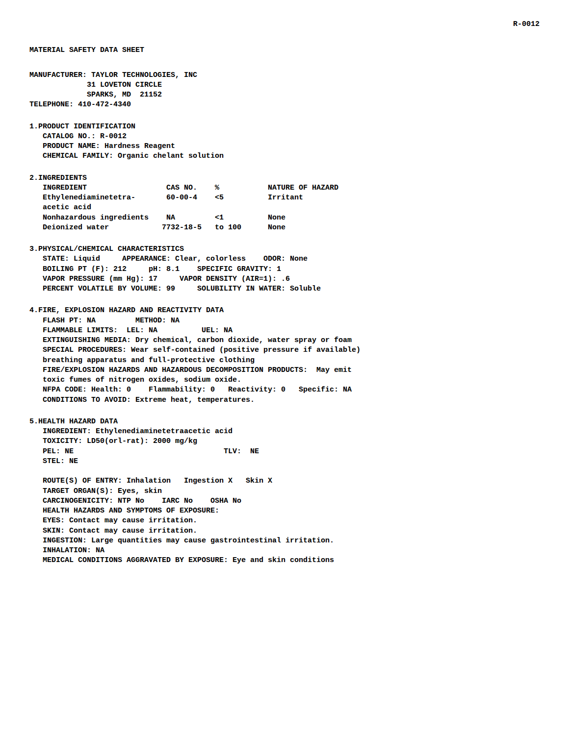R-0012
MATERIAL SAFETY DATA SHEET
MANUFACTURER: TAYLOR TECHNOLOGIES, INC 31 LOVETON CIRCLE SPARKS, MD 21152 TELEPHONE: 410-472-4340
1.PRODUCT IDENTIFICATION
CATALOG NO.: R-0012 PRODUCT NAME: Hardness Reagent CHEMICAL FAMILY: Organic chelant solution
2.INGREDIENTS
INGREDIENT CAS NO. % NATURE OF HAZARD Ethylenediaminetetra- 60-00-4 <5 Irritant acetic acid Nonhazardous ingredients NA <1 None Deionized water 7732-18-5 to 100 None
3.PHYSICAL/CHEMICAL CHARACTERISTICS
STATE: Liquid APPEARANCE: Clear, colorless ODOR: None BOILING PT (F): 212 pH: 8.1 SPECIFIC GRAVITY: 1 VAPOR PRESSURE (mm Hg): 17 VAPOR DENSITY (AIR=1): .6 PERCENT VOLATILE BY VOLUME: 99 SOLUBILITY IN WATER: Soluble
4.FIRE, EXPLOSION HAZARD AND REACTIVITY DATA
FLASH PT: NA METHOD: NA FLAMMABLE LIMITS: LEL: NA UEL: NA EXTINGUISHING MEDIA: Dry chemical, carbon dioxide, water spray or foam SPECIAL PROCEDURES: Wear self-contained (positive pressure if available) breathing apparatus and full-protective clothing FIRE/EXPLOSION HAZARDS AND HAZARDOUS DECOMPOSITION PRODUCTS: May emit toxic fumes of nitrogen oxides, sodium oxide. NFPA CODE: Health: 0 Flammability: 0 Reactivity: 0 Specific: NA CONDITIONS TO AVOID: Extreme heat, temperatures.
5.HEALTH HAZARD DATA
INGREDIENT: Ethylenediaminetetraacetic acid TOXICITY: LD50(orl-rat): 2000 mg/kg PEL: NE TLV: NE STEL: NE
ROUTE(S) OF ENTRY: Inhalation Ingestion X Skin X TARGET ORGAN(S): Eyes, skin CARCINOGENICITY: NTP No IARC No OSHA No HEALTH HAZARDS AND SYMPTOMS OF EXPOSURE: EYES: Contact may cause irritation. SKIN: Contact may cause irritation. INGESTION: Large quantities may cause gastrointestinal irritation. INHALATION: NA MEDICAL CONDITIONS AGGRAVATED BY EXPOSURE: Eye and skin conditions